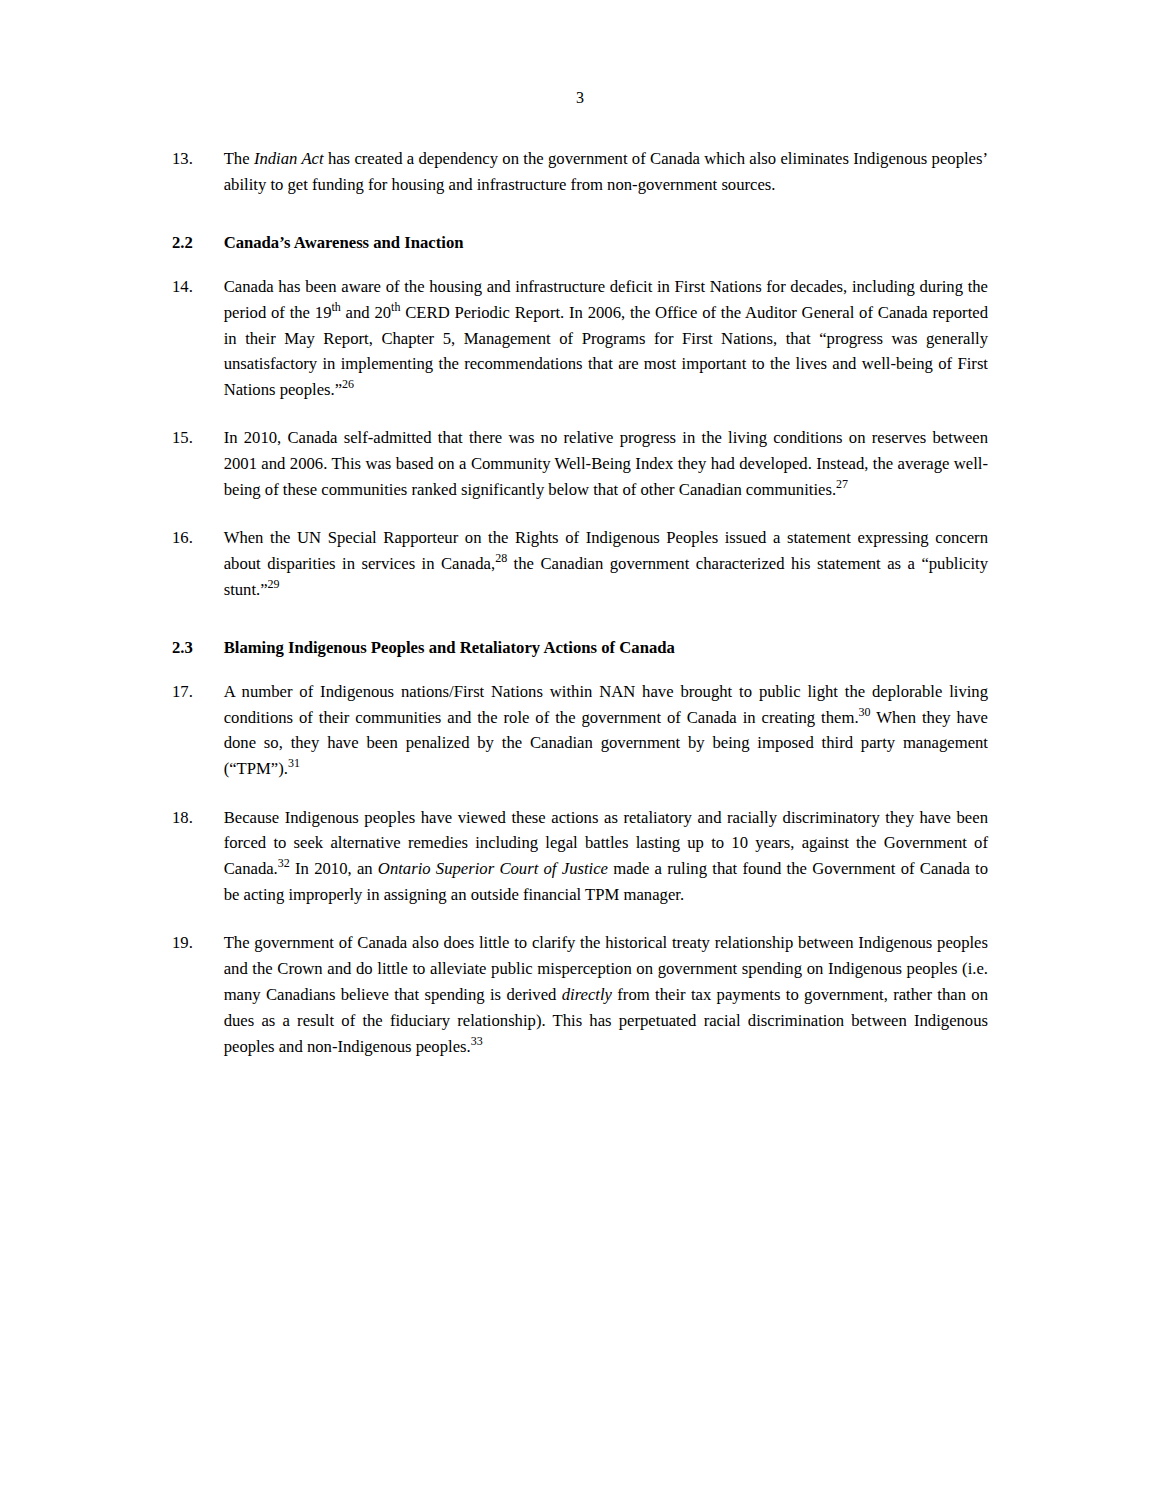3
The Indian Act has created a dependency on the government of Canada which also eliminates Indigenous peoples’ ability to get funding for housing and infrastructure from non-government sources.
2.2 Canada’s Awareness and Inaction
Canada has been aware of the housing and infrastructure deficit in First Nations for decades, including during the period of the 19th and 20th CERD Periodic Report. In 2006, the Office of the Auditor General of Canada reported in their May Report, Chapter 5, Management of Programs for First Nations, that “progress was generally unsatisfactory in implementing the recommendations that are most important to the lives and well-being of First Nations peoples.”26
In 2010, Canada self-admitted that there was no relative progress in the living conditions on reserves between 2001 and 2006. This was based on a Community Well-Being Index they had developed. Instead, the average well-being of these communities ranked significantly below that of other Canadian communities.27
When the UN Special Rapporteur on the Rights of Indigenous Peoples issued a statement expressing concern about disparities in services in Canada,28 the Canadian government characterized his statement as a “publicity stunt.”29
2.3 Blaming Indigenous Peoples and Retaliatory Actions of Canada
A number of Indigenous nations/First Nations within NAN have brought to public light the deplorable living conditions of their communities and the role of the government of Canada in creating them.30 When they have done so, they have been penalized by the Canadian government by being imposed third party management (“TPM”).31
Because Indigenous peoples have viewed these actions as retaliatory and racially discriminatory they have been forced to seek alternative remedies including legal battles lasting up to 10 years, against the Government of Canada.32 In 2010, an Ontario Superior Court of Justice made a ruling that found the Government of Canada to be acting improperly in assigning an outside financial TPM manager.
The government of Canada also does little to clarify the historical treaty relationship between Indigenous peoples and the Crown and do little to alleviate public misperception on government spending on Indigenous peoples (i.e. many Canadians believe that spending is derived directly from their tax payments to government, rather than on dues as a result of the fiduciary relationship). This has perpetuated racial discrimination between Indigenous peoples and non-Indigenous peoples.33